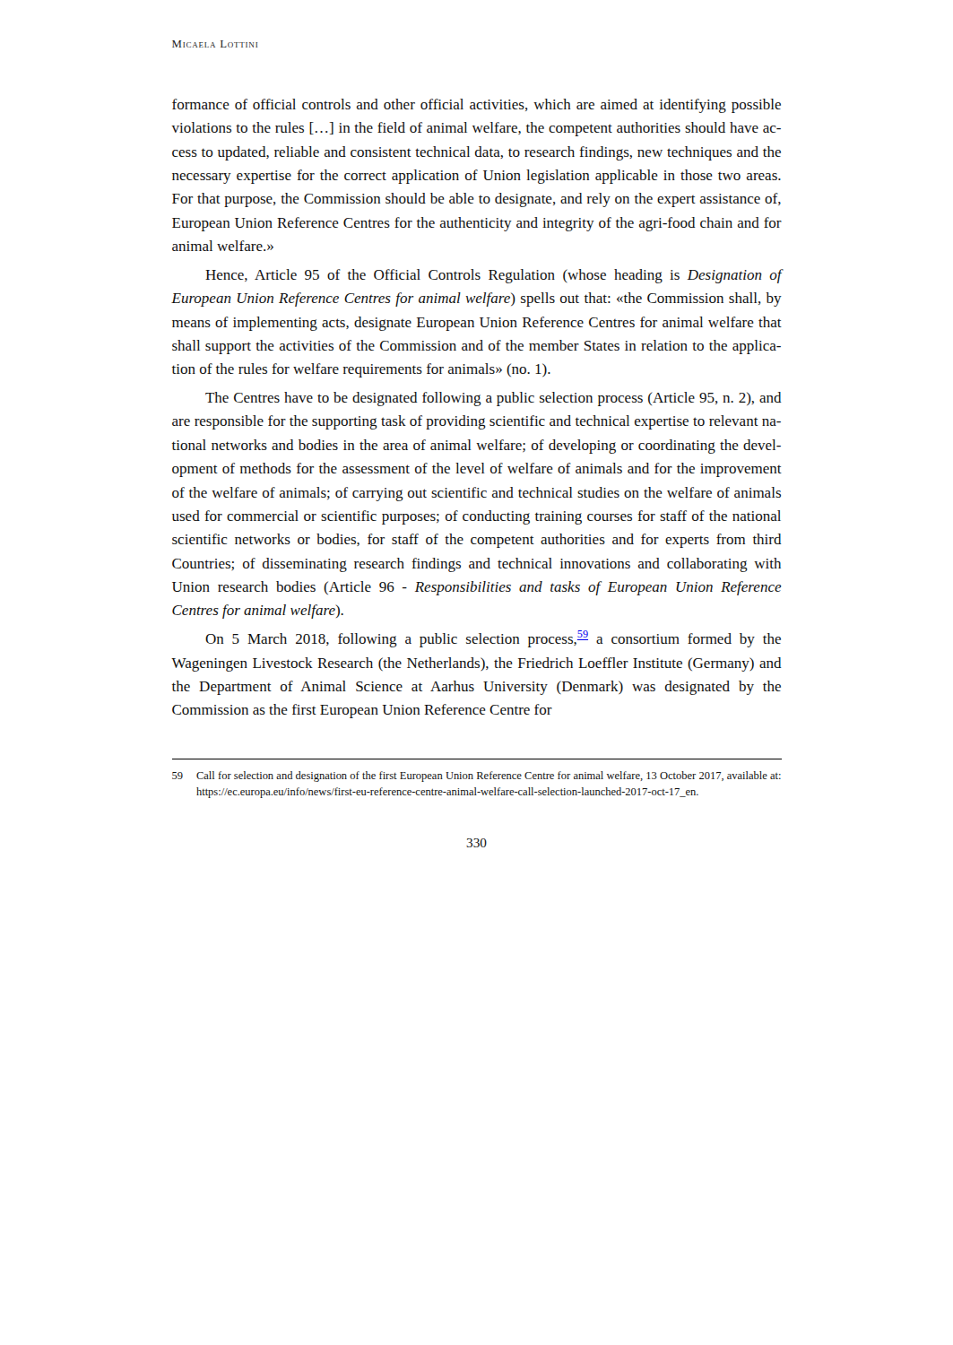Micaela Lottini
formance of official controls and other official activities, which are aimed at identifying possible violations to the rules […] in the field of animal welfare, the competent authorities should have access to updated, reliable and consistent technical data, to research findings, new techniques and the necessary expertise for the correct application of Union legislation applicable in those two areas. For that purpose, the Commission should be able to designate, and rely on the expert assistance of, European Union Reference Centres for the authenticity and integrity of the agri-food chain and for animal welfare.»
Hence, Article 95 of the Official Controls Regulation (whose heading is Designation of European Union Reference Centres for animal welfare) spells out that: «the Commission shall, by means of implementing acts, designate European Union Reference Centres for animal welfare that shall support the activities of the Commission and of the member States in relation to the application of the rules for welfare requirements for animals» (no. 1).
The Centres have to be designated following a public selection process (Article 95, n. 2), and are responsible for the supporting task of providing scientific and technical expertise to relevant national networks and bodies in the area of animal welfare; of developing or coordinating the development of methods for the assessment of the level of welfare of animals and for the improvement of the welfare of animals; of carrying out scientific and technical studies on the welfare of animals used for commercial or scientific purposes; of conducting training courses for staff of the national scientific networks or bodies, for staff of the competent authorities and for experts from third Countries; of disseminating research findings and technical innovations and collaborating with Union research bodies (Article 96 - Responsibilities and tasks of European Union Reference Centres for animal welfare).
On 5 March 2018, following a public selection process,59 a consortium formed by the Wageningen Livestock Research (the Netherlands), the Friedrich Loeffler Institute (Germany) and the Department of Animal Science at Aarhus University (Denmark) was designated by the Commission as the first European Union Reference Centre for
59 Call for selection and designation of the first European Union Reference Centre for animal welfare, 13 October 2017, available at: https://ec.europa.eu/info/news/first-eu-reference-centre-animal-welfare-call-selection-launched-2017-oct-17_en.
330